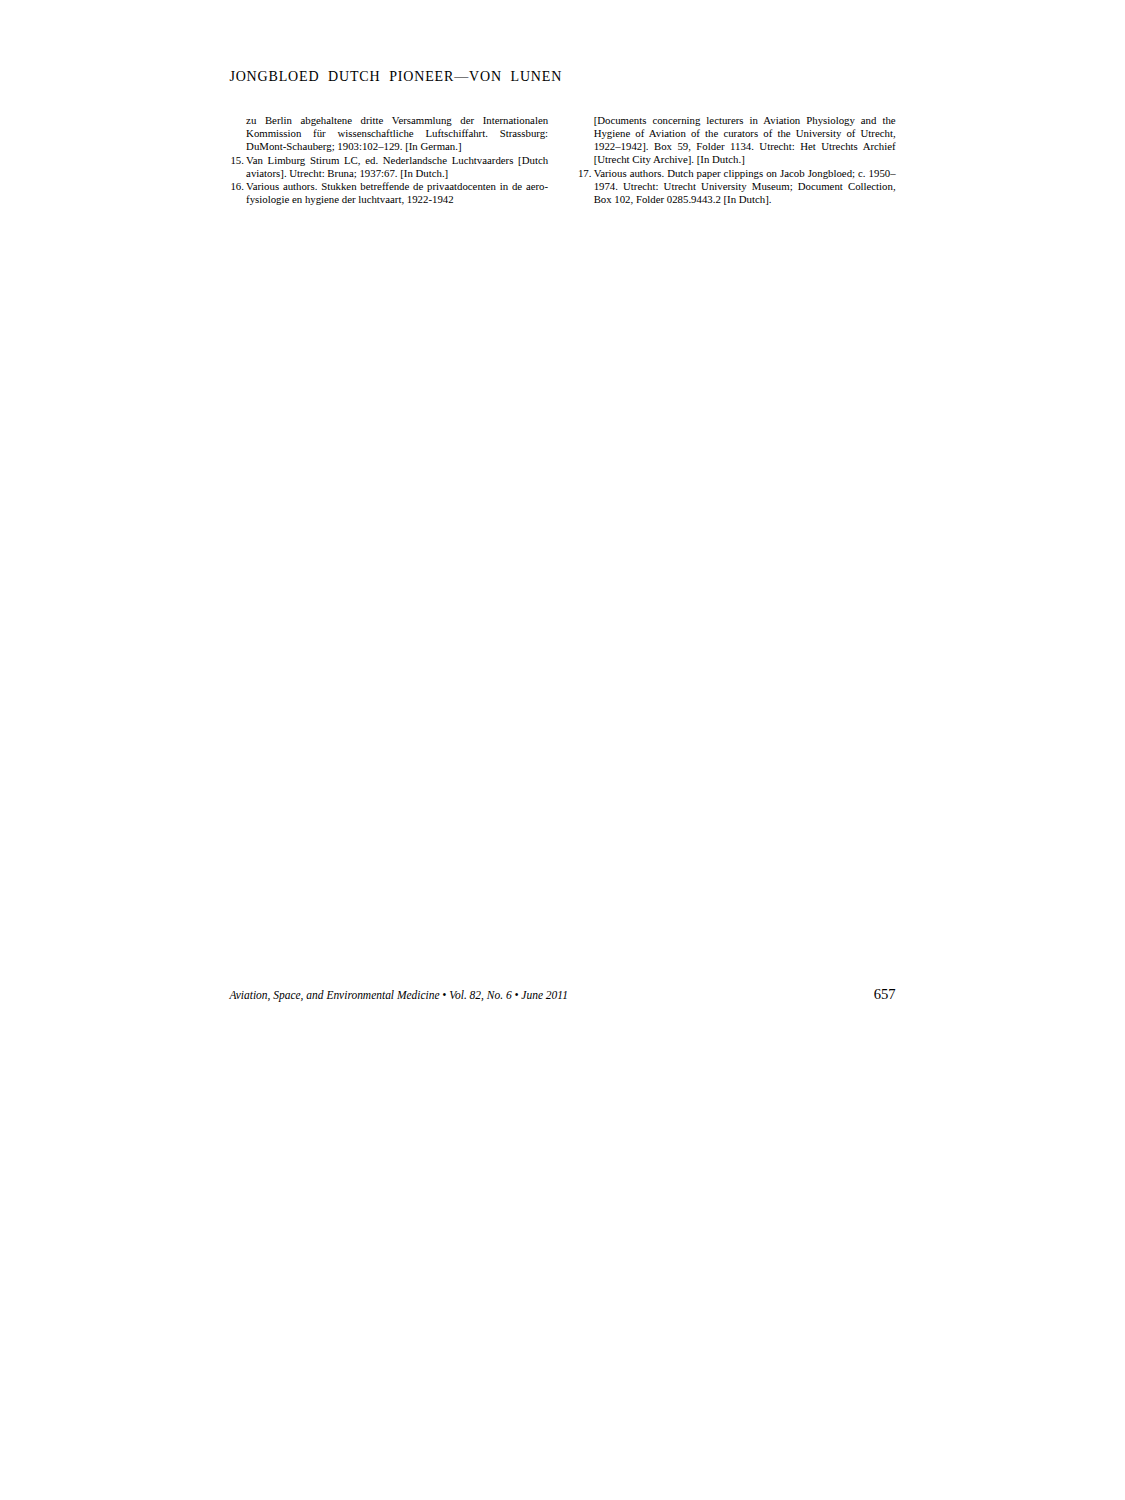JONGBLOED DUTCH PIONEER—VON LUNEN
zu Berlin abgehaltene dritte Versammlung der Internationalen Kommission für wissenschaftliche Luftschiffahrt. Strassburg: DuMont-Schauberg; 1903:102–129. [In German.]
15. Van Limburg Stirum LC, ed. Nederlandsche Luchtvaarders [Dutch aviators]. Utrecht: Bruna; 1937:67. [In Dutch.]
16. Various authors. Stukken betreffende de privaatdocenten in de aero-fysiologie en hygiene der luchtvaart, 1922-1942
[Documents concerning lecturers in Aviation Physiology and the Hygiene of Aviation of the curators of the University of Utrecht, 1922–1942]. Box 59, Folder 1134. Utrecht: Het Utrechts Archief [Utrecht City Archive]. [In Dutch.]
17. Various authors. Dutch paper clippings on Jacob Jongbloed; c. 1950–1974. Utrecht: Utrecht University Museum; Document Collection, Box 102, Folder 0285.9443.2 [In Dutch].
Aviation, Space, and Environmental Medicine • Vol. 82, No. 6 • June 2011
657